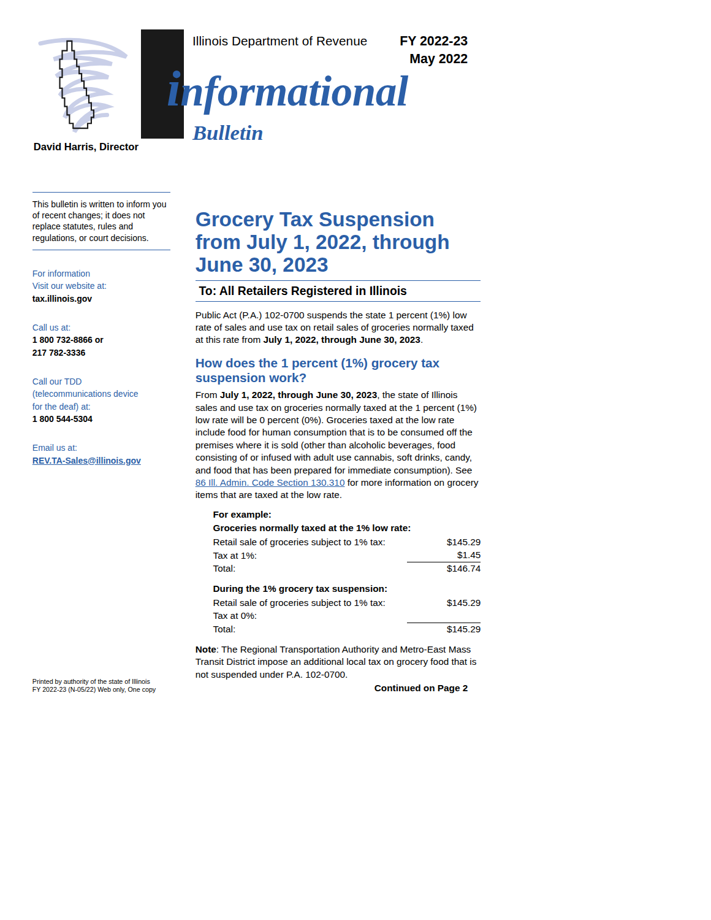Illinois Department of Revenue
FY 2022-23
May 2022
informational
Bulletin
David Harris, Director
This bulletin is written to inform you of recent changes; it does not replace statutes, rules and regulations, or court decisions.
For information
Visit our website at:
tax.illinois.gov
Call us at:
1 800 732-8866 or
217 782-3336
Call our TDD
(telecommunications device
for the deaf) at:
1 800 544-5304
Email us at:
REV.TA-Sales@illinois.gov
Grocery Tax Suspension
from July 1, 2022, through
June 30, 2023
To: All Retailers Registered in Illinois
Public Act (P.A.) 102-0700 suspends the state 1 percent (1%) low rate of sales and use tax on retail sales of groceries normally taxed at this rate from July 1, 2022, through June 30, 2023.
How does the 1 percent (1%) grocery tax suspension work?
From July 1, 2022, through June 30, 2023, the state of Illinois sales and use tax on groceries normally taxed at the 1 percent (1%) low rate will be 0 percent (0%). Groceries taxed at the low rate include food for human consumption that is to be consumed off the premises where it is sold (other than alcoholic beverages, food consisting of or infused with adult use cannabis, soft drinks, candy, and food that has been prepared for immediate consumption). See 86 Ill. Admin. Code Section 130.310 for more information on grocery items that are taxed at the low rate.
For example:
Groceries normally taxed at the 1% low rate:
| Retail sale of groceries subject to 1% tax: | $145.29 |
| Tax at 1%: | $1.45 |
| Total: | $146.74 |
During the 1% grocery tax suspension:
| Retail sale of groceries subject to 1% tax: | $145.29 |
| Tax at 0%: | |
| Total: | $145.29 |
Note: The Regional Transportation Authority and Metro-East Mass Transit District impose an additional local tax on grocery food that is not suspended under P.A. 102-0700.
Printed by authority of the state of Illinois
FY 2022-23 (N-05/22) Web only, One copy Continued on Page 2